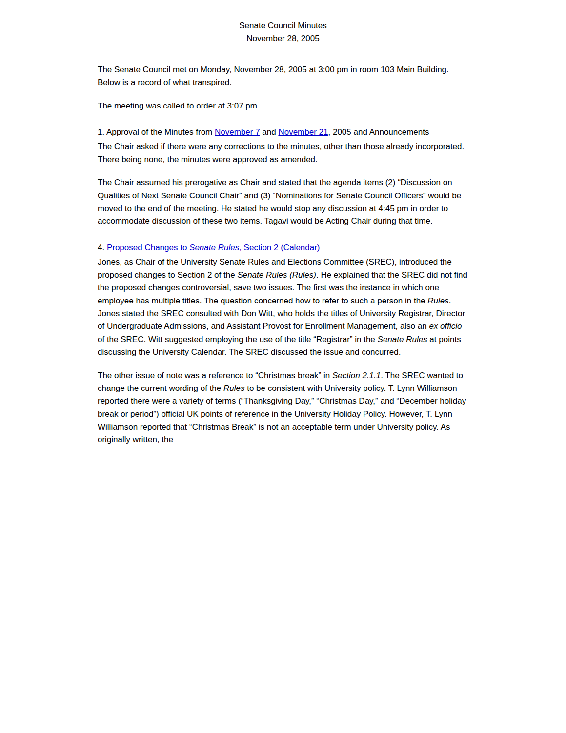Senate Council Minutes
November 28, 2005
The Senate Council met on Monday, November 28, 2005 at 3:00 pm in room 103 Main Building. Below is a record of what transpired.
The meeting was called to order at 3:07 pm.
1. Approval of the Minutes from November 7 and November 21, 2005 and Announcements
The Chair asked if there were any corrections to the minutes, other than those already incorporated. There being none, the minutes were approved as amended.
The Chair assumed his prerogative as Chair and stated that the agenda items (2) “Discussion on Qualities of Next Senate Council Chair” and (3) “Nominations for Senate Council Officers” would be moved to the end of the meeting. He stated he would stop any discussion at 4:45 pm in order to accommodate discussion of these two items. Tagavi would be Acting Chair during that time.
4. Proposed Changes to Senate Rules, Section 2 (Calendar)
Jones, as Chair of the University Senate Rules and Elections Committee (SREC), introduced the proposed changes to Section 2 of the Senate Rules (Rules). He explained that the SREC did not find the proposed changes controversial, save two issues. The first was the instance in which one employee has multiple titles. The question concerned how to refer to such a person in the Rules. Jones stated the SREC consulted with Don Witt, who holds the titles of University Registrar, Director of Undergraduate Admissions, and Assistant Provost for Enrollment Management, also an ex officio of the SREC. Witt suggested employing the use of the title “Registrar” in the Senate Rules at points discussing the University Calendar. The SREC discussed the issue and concurred.
The other issue of note was a reference to “Christmas break” in Section 2.1.1. The SREC wanted to change the current wording of the Rules to be consistent with University policy. T. Lynn Williamson reported there were a variety of terms (“Thanksgiving Day,” “Christmas Day,” and “December holiday break or period”) official UK points of reference in the University Holiday Policy. However, T. Lynn Williamson reported that “Christmas Break” is not an acceptable term under University policy. As originally written, the